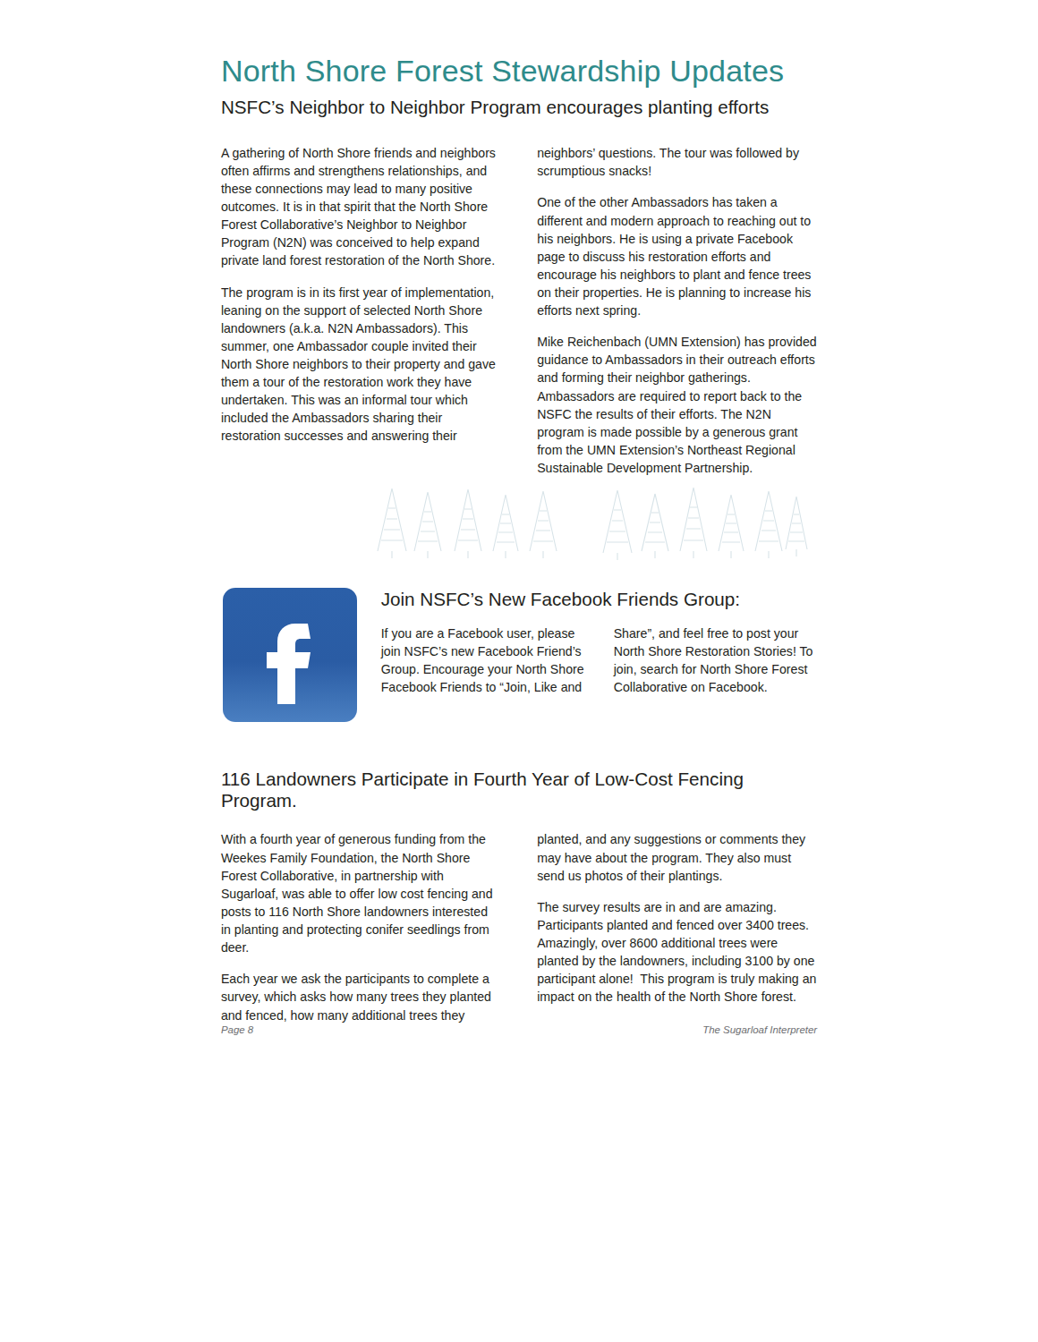North Shore Forest Stewardship Updates
NSFC’s Neighbor to Neighbor Program encourages planting efforts
A gathering of North Shore friends and neighbors often affirms and strengthens relationships, and these connections may lead to many positive outcomes. It is in that spirit that the North Shore Forest Collaborative’s Neighbor to Neighbor Program (N2N) was conceived to help expand private land forest restoration of the North Shore.
The program is in its first year of implementation, leaning on the support of selected North Shore landowners (a.k.a. N2N Ambassadors). This summer, one Ambassador couple invited their North Shore neighbors to their property and gave them a tour of the restoration work they have undertaken. This was an informal tour which included the Ambassadors sharing their restoration successes and answering their neighbors’ questions. The tour was followed by scrumptious snacks!
One of the other Ambassadors has taken a different and modern approach to reaching out to his neighbors. He is using a private Facebook page to discuss his restoration efforts and encourage his neighbors to plant and fence trees on their properties. He is planning to increase his efforts next spring.
Mike Reichenbach (UMN Extension) has provided guidance to Ambassadors in their outreach efforts and forming their neighbor gatherings. Ambassadors are required to report back to the NSFC the results of their efforts. The N2N program is made possible by a generous grant from the UMN Extension’s Northeast Regional Sustainable Development Partnership.
Join NSFC’s New Facebook Friends Group:
If you are a Facebook user, please join NSFC’s new Facebook Friend’s Group. Encourage your North Shore Facebook Friends to “Join, Like and Share”, and feel free to post your North Shore Restoration Stories! To join, search for North Shore Forest Collaborative on Facebook.
116 Landowners Participate in Fourth Year of Low-Cost Fencing Program.
With a fourth year of generous funding from the Weekes Family Foundation, the North Shore Forest Collaborative, in partnership with Sugarloaf, was able to offer low cost fencing and posts to 116 North Shore landowners interested in planting and protecting conifer seedlings from deer.
Each year we ask the participants to complete a survey, which asks how many trees they planted and fenced, how many additional trees they planted, and any suggestions or comments they may have about the program. They also must send us photos of their plantings.
The survey results are in and are amazing. Participants planted and fenced over 3400 trees. Amazingly, over 8600 additional trees were planted by the landowners, including 3100 by one participant alone! This program is truly making an impact on the health of the North Shore forest.
Page 8 The Sugarloaf Interpreter